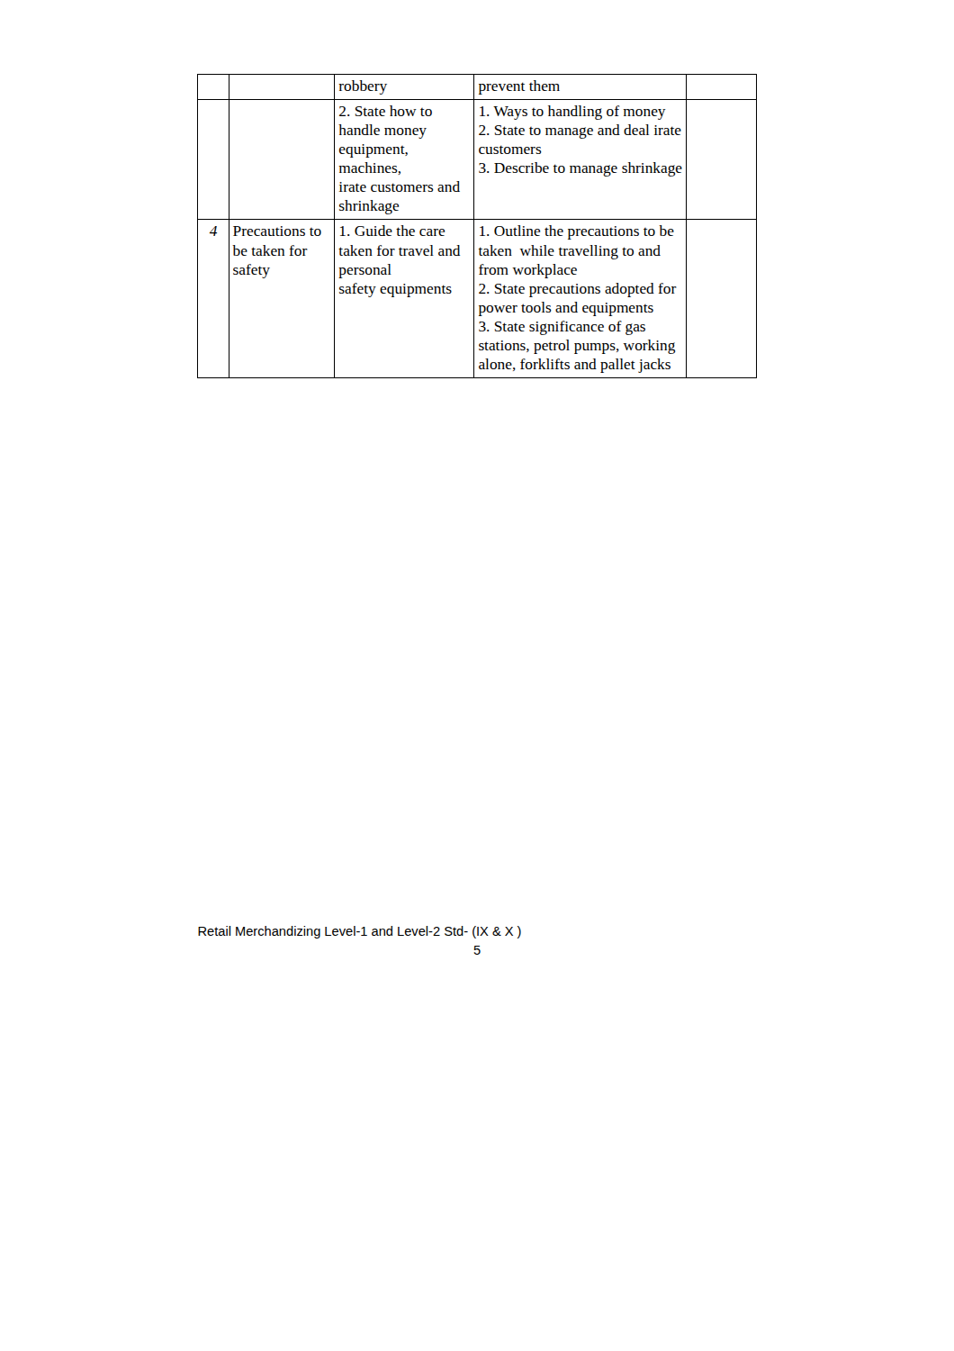| | | robbery | prevent them | |
| | | 2. State how to handle money equipment, machines, irate customers and shrinkage | 1. Ways to handling of money 2. State to manage and deal irate customers 3. Describe to manage shrinkage | |
| 4 | Precautions to be taken for safety | 1. Guide the care taken for travel and personal safety equipments | 1. Outline the precautions to be taken while travelling to and from workplace 2. State precautions adopted for power tools and equipments 3. State significance of gas stations, petrol pumps, working alone, forklifts and pallet jacks | |
Retail Merchandizing Level-1 and Level-2 Std- (IX & X )
5